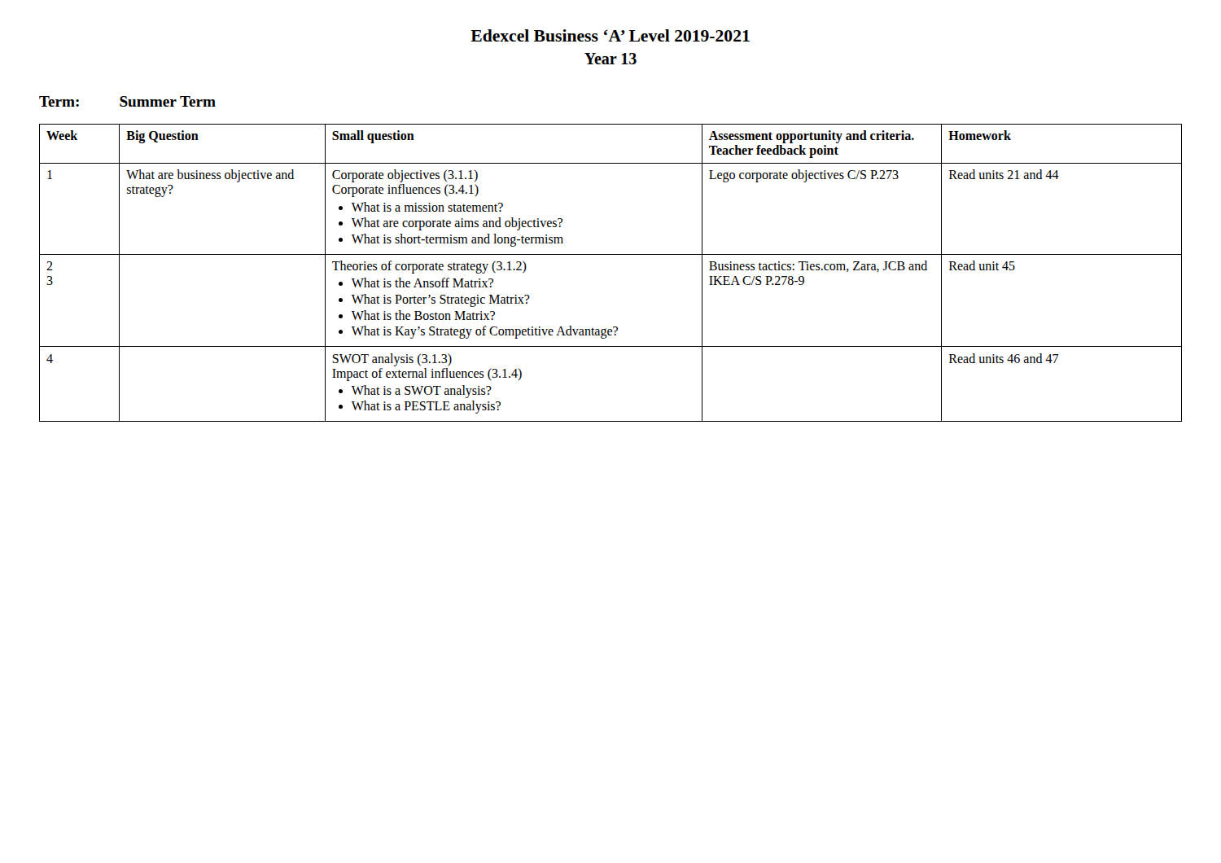Edexcel Business ‘A’ Level 2019-2021
Year 13
Term: Summer Term
| Week | Big Question | Small question | Assessment opportunity and criteria. Teacher feedback point | Homework |
| --- | --- | --- | --- | --- |
| 1 | What are business objective and strategy? | Corporate objectives (3.1.1) Corporate influences (3.4.1) What is a mission statement? What are corporate aims and objectives? What is short-termism and long-termism | Lego corporate objectives C/S P.273 | Read units 21 and 44 |
| 2 3 | | Theories of corporate strategy (3.1.2) What is the Ansoff Matrix? What is Porter’s Strategic Matrix? What is the Boston Matrix? What is Kay’s Strategy of Competitive Advantage? | Business tactics: Ties.com, Zara, JCB and IKEA C/S P.278-9 | Read unit 45 |
| 4 | | SWOT analysis (3.1.3) Impact of external influences (3.1.4) What is a SWOT analysis? What is a PESTLE analysis? | | Read units 46 and 47 |